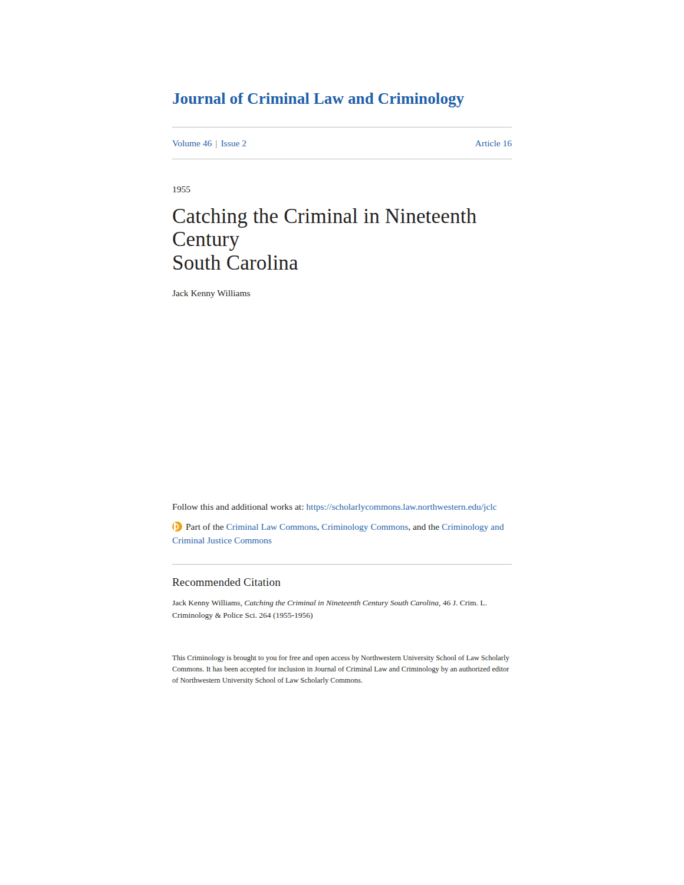Journal of Criminal Law and Criminology
Volume 46|Issue 2
Article 16
1955
Catching the Criminal in Nineteenth Century
South Carolina
Jack Kenny Williams
Follow this and additional works at: https://scholarlycommons.law.northwestern.edu/jclc
Part of the Criminal Law Commons, Criminology Commons, and the Criminology and Criminal Justice Commons
Recommended Citation
Jack Kenny Williams, Catching the Criminal in Nineteenth Century South Carolina, 46 J. Crim. L. Criminology & Police Sci. 264 (1955-1956)
This Criminology is brought to you for free and open access by Northwestern University School of Law Scholarly Commons. It has been accepted for inclusion in Journal of Criminal Law and Criminology by an authorized editor of Northwestern University School of Law Scholarly Commons.